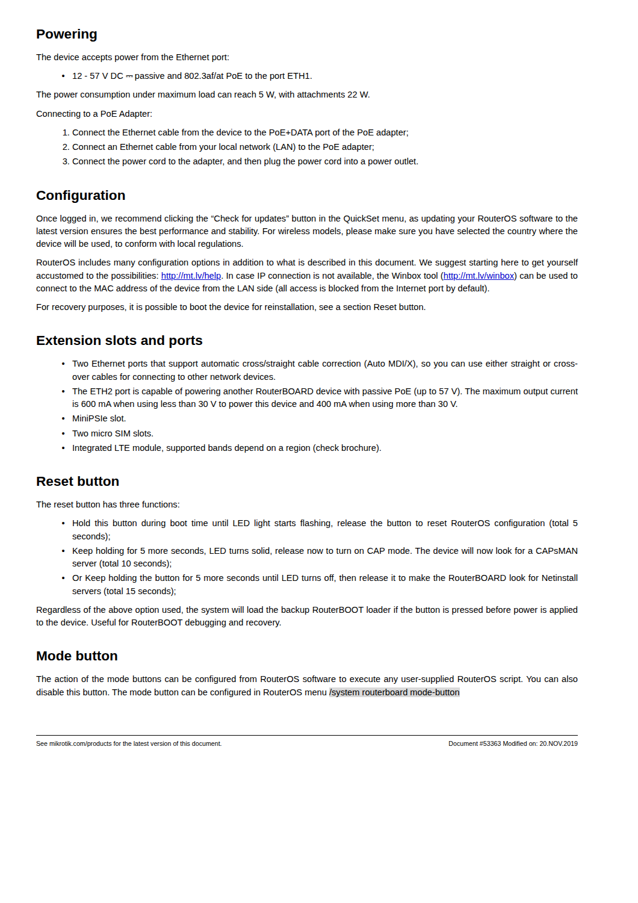Powering
The device accepts power from the Ethernet port:
12 - 57 V DC ⎓ passive and 802.3af/at PoE to the port ETH1.
The power consumption under maximum load can reach 5 W, with attachments 22 W.
Connecting to a PoE Adapter:
Connect the Ethernet cable from the device to the PoE+DATA port of the PoE adapter;
Connect an Ethernet cable from your local network (LAN) to the PoE adapter;
Connect the power cord to the adapter, and then plug the power cord into a power outlet.
Configuration
Once logged in, we recommend clicking the “Check for updates” button in the QuickSet menu, as updating your RouterOS software to the latest version ensures the best performance and stability. For wireless models, please make sure you have selected the country where the device will be used, to conform with local regulations.
RouterOS includes many configuration options in addition to what is described in this document. We suggest starting here to get yourself accustomed to the possibilities: http://mt.lv/help. In case IP connection is not available, the Winbox tool (http://mt.lv/winbox) can be used to connect to the MAC address of the device from the LAN side (all access is blocked from the Internet port by default).
For recovery purposes, it is possible to boot the device for reinstallation, see a section Reset button.
Extension slots and ports
Two Ethernet ports that support automatic cross/straight cable correction (Auto MDI/X), so you can use either straight or cross-over cables for connecting to other network devices.
The ETH2 port is capable of powering another RouterBOARD device with passive PoE (up to 57 V). The maximum output current is 600 mA when using less than 30 V to power this device and 400 mA when using more than 30 V.
MiniPSIe slot.
Two micro SIM slots.
Integrated LTE module, supported bands depend on a region (check brochure).
Reset button
The reset button has three functions:
Hold this button during boot time until LED light starts flashing, release the button to reset RouterOS configuration (total 5 seconds);
Keep holding for 5 more seconds, LED turns solid, release now to turn on CAP mode. The device will now look for a CAPsMAN server (total 10 seconds);
Or Keep holding the button for 5 more seconds until LED turns off, then release it to make the RouterBOARD look for Netinstall servers (total 15 seconds);
Regardless of the above option used, the system will load the backup RouterBOOT loader if the button is pressed before power is applied to the device. Useful for RouterBOOT debugging and recovery.
Mode button
The action of the mode buttons can be configured from RouterOS software to execute any user-supplied RouterOS script. You can also disable this button. The mode button can be configured in RouterOS menu /system routerboard mode-button
See mikrotik.com/products for the latest version of this document. Document #53363 Modified on: 20.NOV.2019